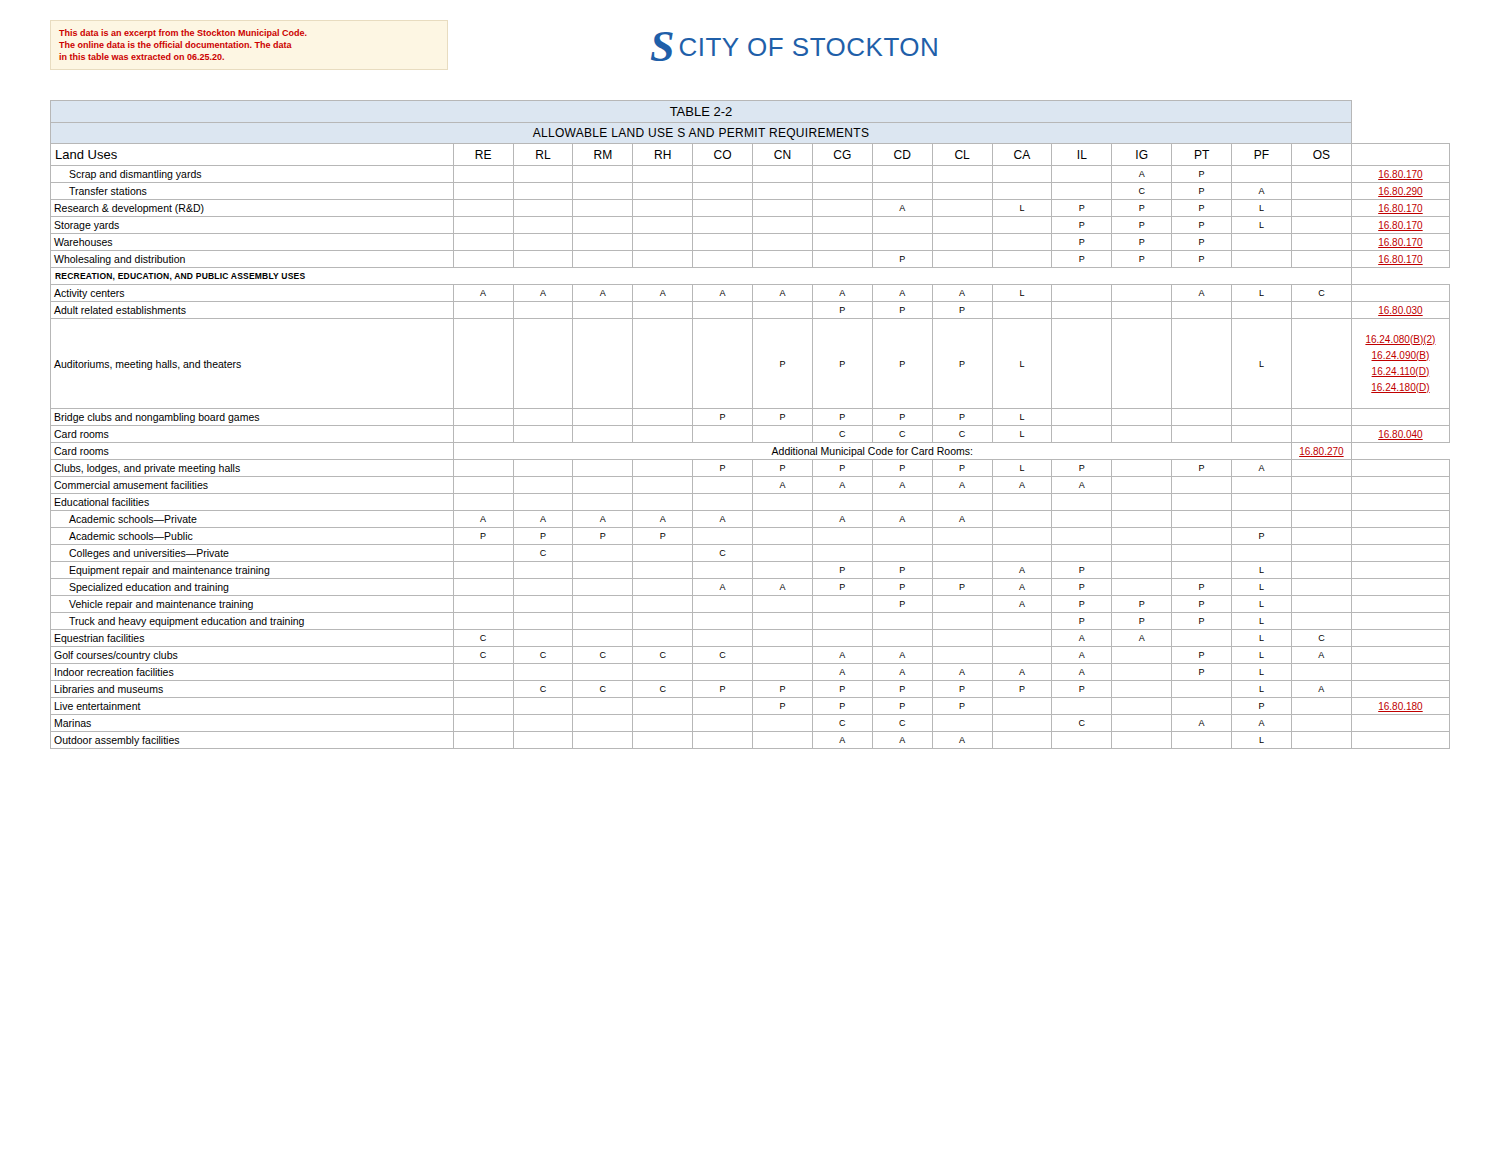This data is an excerpt from the Stockton Municipal Code.
The online data is the official documentation. The data
in this table was extracted on 06.25.20.
SCITY OF STOCKTON
| TABLE 2-2 |
| ALLOWABLE LAND USE S AND PERMIT REQUIREMENTS |
| Land Uses | RE | RL | RM | RH | CO | CN | CG | CD | CL | CA | IL | IG | PT | PF | OS | |
| Scrap and dismantling yards | | | | | | | | | | | | A | P | | | 16.80.170 |
| Transfer stations | | | | | | | | | | | | C | P | A | | 16.80.290 |
| Research & development (R&D) | | | | | | | | A | | L | P | P | P | L | | 16.80.170 |
| Storage yards | | | | | | | | | | | P | P | P | L | | 16.80.170 |
| Warehouses | | | | | | | | | | | P | P | P | | | 16.80.170 |
| Wholesaling and distribution | | | | | | | | P | | | P | P | P | | | 16.80.170 |
| RECREATION, EDUCATION, AND PUBLIC ASSEMBLY USES |
| Activity centers | A | A | A | A | A | A | A | A | A | L | | | A | L | C | |
| Adult related establishments | | | | | | | P | P | P | | | | | | | 16.80.030 |
| Auditoriums, meeting halls, and theaters | | | | | | P | P | P | P | L | | | | L | | 16.24.080(B)(2) 16.24.090(B) 16.24.110(D) 16.24.180(D) |
| Bridge clubs and nongambling board games | | | | | P | P | P | P | P | L | | | | | | |
| Card rooms | | | | | | | C | C | C | L | | | | | | 16.80.040 |
| Card rooms | Additional Municipal Code for Card Rooms: | 16.80.270 |
| Clubs, lodges, and private meeting halls | | | | | P | P | P | P | P | L | P | | P | A | | |
| Commercial amusement facilities | | | | | | A | A | A | A | A | A | | | | | |
| Educational facilities | | | | | | | | | | | | | | | | |
| Academic schools—Private | A | A | A | A | A | | A | A | A | | | | | | | |
| Academic schools—Public | P | P | P | P | | | | | | | | | | P | | |
| Colleges and universities—Private | | C | | | C | | | | | | | | | | | |
| Equipment repair and maintenance training | | | | | | | P | P | | A | P | | | L | | |
| Specialized education and training | | | | | A | A | P | P | P | A | P | | P | L | | |
| Vehicle repair and maintenance training | | | | | | | | P | | A | P | P | P | L | | |
| Truck and heavy equipment education and training | | | | | | | | | | | P | P | P | L | | |
| Equestrian facilities | C | | | | | | | | | | A | A | | L | C | |
| Golf courses/country clubs | C | C | C | C | C | | A | A | | | A | | P | L | A | |
| Indoor recreation facilities | | | | | | | A | A | A | A | A | | P | L | | |
| Libraries and museums | | C | C | C | P | P | P | P | P | P | P | | | L | A | |
| Live entertainment | | | | | | P | P | P | P | | | | | P | | 16.80.180 |
| Marinas | | | | | | | C | C | | | C | | A | A | | |
| Outdoor assembly facilities | | | | | | | A | A | A | | | | | L | | |